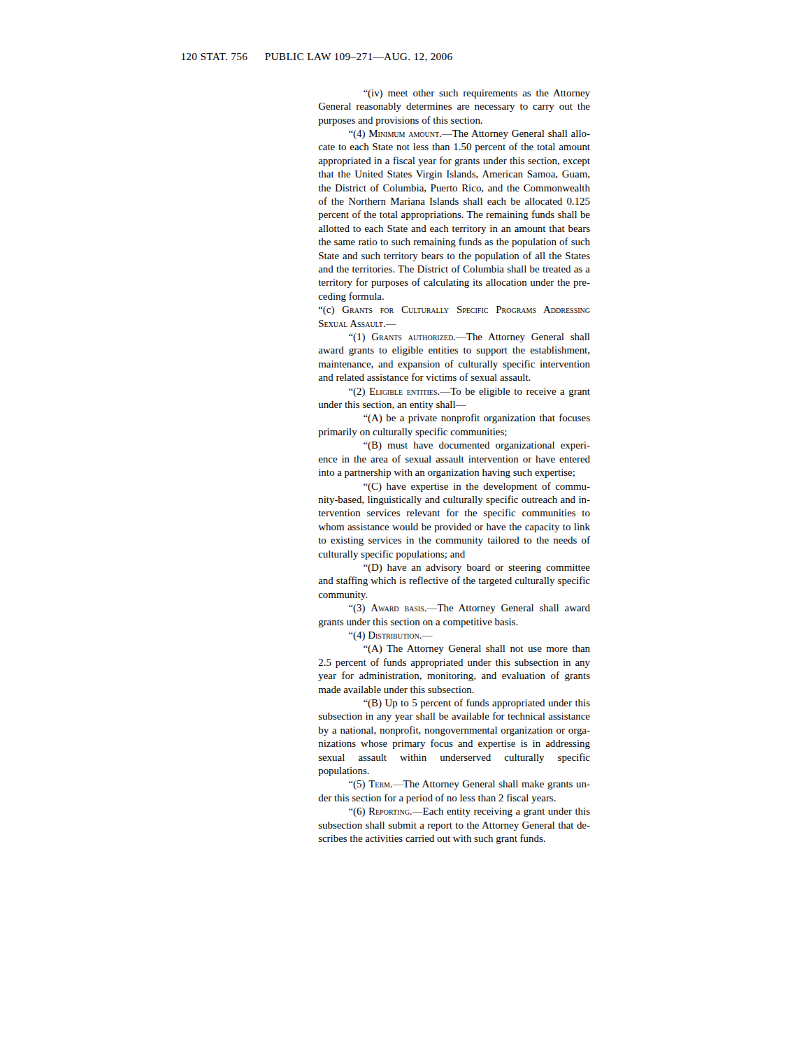120 STAT. 756 PUBLIC LAW 109–271—AUG. 12, 2006
“(iv) meet other such requirements as the Attorney General reasonably determines are necessary to carry out the purposes and provisions of this section.
“(4) Minimum amount.—The Attorney General shall allocate to each State not less than 1.50 percent of the total amount appropriated in a fiscal year for grants under this section, except that the United States Virgin Islands, American Samoa, Guam, the District of Columbia, Puerto Rico, and the Commonwealth of the Northern Mariana Islands shall each be allocated 0.125 percent of the total appropriations. The remaining funds shall be allotted to each State and each territory in an amount that bears the same ratio to such remaining funds as the population of such State and such territory bears to the population of all the States and the territories. The District of Columbia shall be treated as a territory for purposes of calculating its allocation under the preceding formula.
“(c) Grants for Culturally Specific Programs Addressing Sexual Assault.—
“(1) Grants authorized.—The Attorney General shall award grants to eligible entities to support the establishment, maintenance, and expansion of culturally specific intervention and related assistance for victims of sexual assault.
“(2) Eligible entities.—To be eligible to receive a grant under this section, an entity shall—
“(A) be a private nonprofit organization that focuses primarily on culturally specific communities;
“(B) must have documented organizational experience in the area of sexual assault intervention or have entered into a partnership with an organization having such expertise;
“(C) have expertise in the development of community-based, linguistically and culturally specific outreach and intervention services relevant for the specific communities to whom assistance would be provided or have the capacity to link to existing services in the community tailored to the needs of culturally specific populations; and
“(D) have an advisory board or steering committee and staffing which is reflective of the targeted culturally specific community.
“(3) Award basis.—The Attorney General shall award grants under this section on a competitive basis.
“(4) Distribution.—
“(A) The Attorney General shall not use more than 2.5 percent of funds appropriated under this subsection in any year for administration, monitoring, and evaluation of grants made available under this subsection.
“(B) Up to 5 percent of funds appropriated under this subsection in any year shall be available for technical assistance by a national, nonprofit, nongovernmental organization or organizations whose primary focus and expertise is in addressing sexual assault within underserved culturally specific populations.
“(5) Term.—The Attorney General shall make grants under this section for a period of no less than 2 fiscal years.
“(6) Reporting.—Each entity receiving a grant under this subsection shall submit a report to the Attorney General that describes the activities carried out with such grant funds.